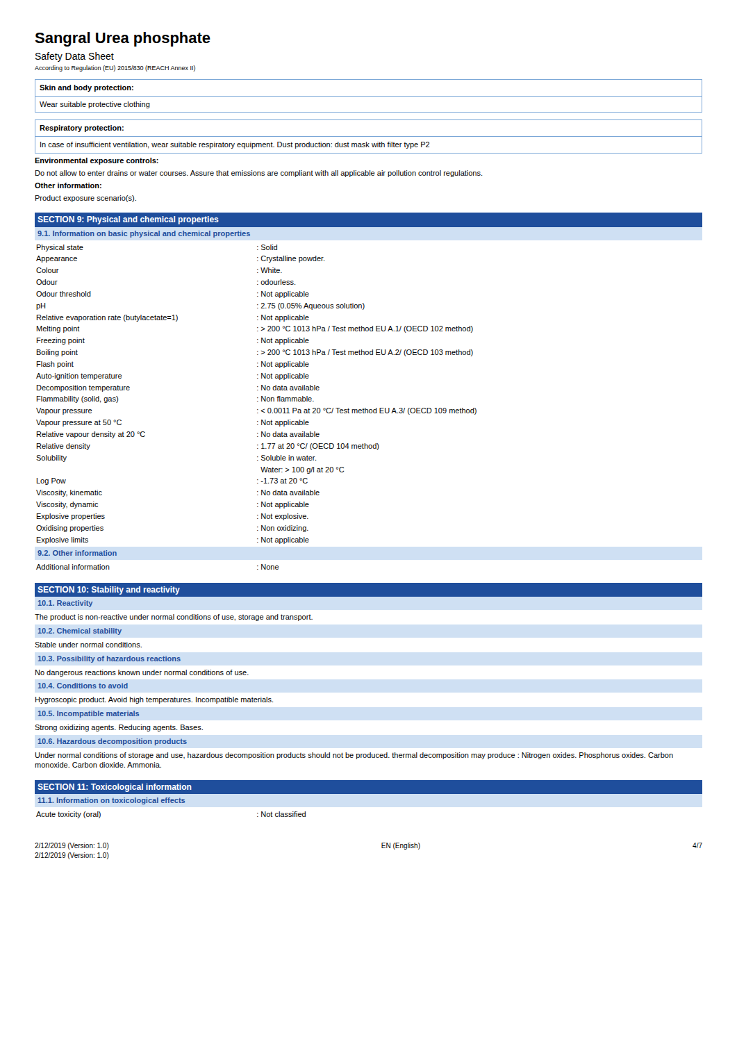Sangral Urea phosphate
Safety Data Sheet
According to Regulation (EU) 2015/830 (REACH Annex II)
Skin and body protection:
Wear suitable protective clothing
Respiratory protection:
In case of insufficient ventilation, wear suitable respiratory equipment. Dust production: dust mask with filter type P2
Environmental exposure controls:
Do not allow to enter drains or water courses. Assure that emissions are compliant with all applicable air pollution control regulations.
Other information:
Product exposure scenario(s).
SECTION 9: Physical and chemical properties
9.1. Information on basic physical and chemical properties
| Physical state | : Solid |
| Appearance | : Crystalline powder. |
| Colour | : White. |
| Odour | : odourless. |
| Odour threshold | : Not applicable |
| pH | : 2.75 (0.05% Aqueous solution) |
| Relative evaporation rate (butylacetate=1) | : Not applicable |
| Melting point | : > 200 °C 1013 hPa / Test method EU A.1/ (OECD 102 method) |
| Freezing point | : Not applicable |
| Boiling point | : > 200 °C 1013 hPa / Test method EU A.2/ (OECD 103 method) |
| Flash point | : Not applicable |
| Auto-ignition temperature | : Not applicable |
| Decomposition temperature | : No data available |
| Flammability (solid, gas) | : Non flammable. |
| Vapour pressure | : < 0.0011 Pa at 20 °C/ Test method EU A.3/ (OECD 109 method) |
| Vapour pressure at 50 °C | : Not applicable |
| Relative vapour density at 20 °C | : No data available |
| Relative density | : 1.77 at 20 °C/ (OECD 104 method) |
| Solubility | : Soluble in water. |
| | Water: > 100 g/l at 20 °C |
| Log Pow | : -1.73 at 20 °C |
| Viscosity, kinematic | : No data available |
| Viscosity, dynamic | : Not applicable |
| Explosive properties | : Not explosive. |
| Oxidising properties | : Non oxidizing. |
| Explosive limits | : Not applicable |
9.2. Other information
| Additional information | : None |
SECTION 10: Stability and reactivity
10.1. Reactivity
The product is non-reactive under normal conditions of use, storage and transport.
10.2. Chemical stability
Stable under normal conditions.
10.3. Possibility of hazardous reactions
No dangerous reactions known under normal conditions of use.
10.4. Conditions to avoid
Hygroscopic product. Avoid high temperatures. Incompatible materials.
10.5. Incompatible materials
Strong oxidizing agents. Reducing agents. Bases.
10.6. Hazardous decomposition products
Under normal conditions of storage and use, hazardous decomposition products should not be produced. thermal decomposition may produce : Nitrogen oxides. Phosphorus oxides. Carbon monoxide. Carbon dioxide. Ammonia.
SECTION 11: Toxicological information
11.1. Information on toxicological effects
| Acute toxicity (oral) | : Not classified |
2/12/2019 (Version: 1.0)
EN (English)
4/7
2/12/2019 (Version: 1.0)